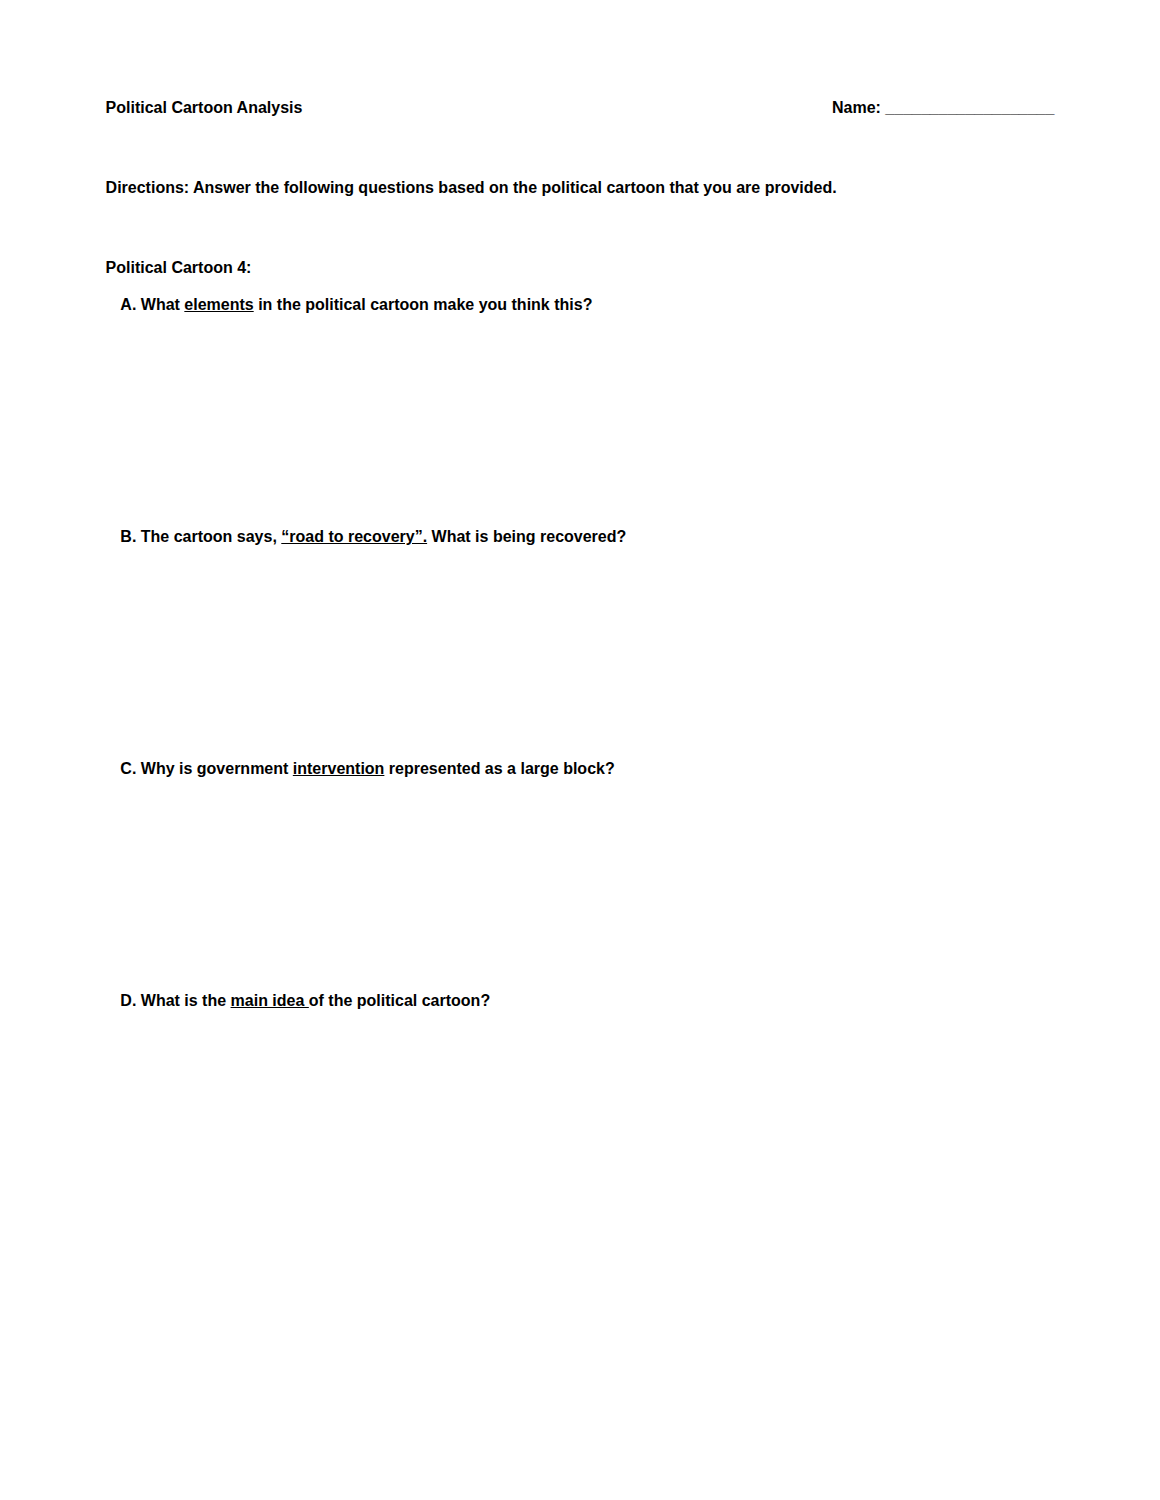Political Cartoon Analysis Name: ___________________
Directions: Answer the following questions based on the political cartoon that you are provided.
Political Cartoon 4:
What elements in the political cartoon make you think this?
The cartoon says, “road to recovery”. What is being recovered?
Why is government intervention represented as a large block?
What is the main idea of the political cartoon?